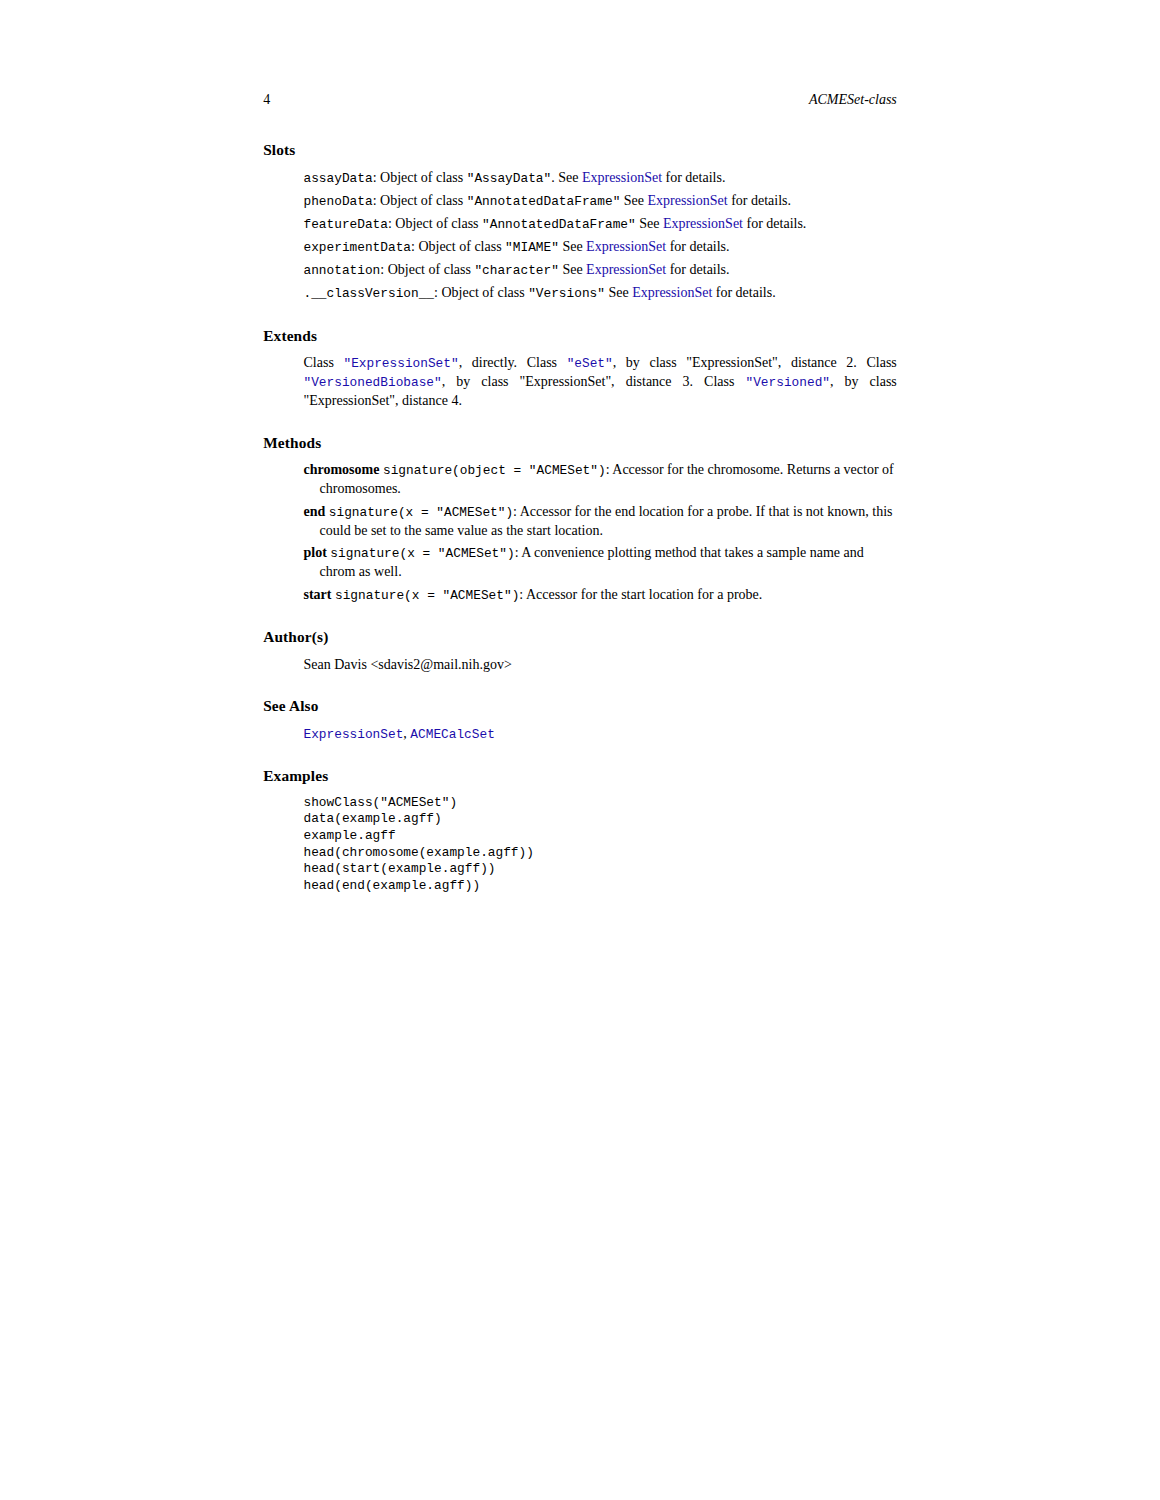4
ACMESet-class
Slots
assayData: Object of class "AssayData". See ExpressionSet for details.
phenoData: Object of class "AnnotatedDataFrame" See ExpressionSet for details.
featureData: Object of class "AnnotatedDataFrame" See ExpressionSet for details.
experimentData: Object of class "MIAME" See ExpressionSet for details.
annotation: Object of class "character" See ExpressionSet for details.
.__classVersion__: Object of class "Versions" See ExpressionSet for details.
Extends
Class "ExpressionSet", directly. Class "eSet", by class "ExpressionSet", distance 2. Class "VersionedBiobase", by class "ExpressionSet", distance 3. Class "Versioned", by class "ExpressionSet", distance 4.
Methods
chromosome signature(object = "ACMESet"): Accessor for the chromosome. Returns a vector of chromosomes.
end signature(x = "ACMESet"): Accessor for the end location for a probe. If that is not known, this could be set to the same value as the start location.
plot signature(x = "ACMESet"): A convenience plotting method that takes a sample name and chrom as well.
start signature(x = "ACMESet"): Accessor for the start location for a probe.
Author(s)
Sean Davis <sdavis2@mail.nih.gov>
See Also
ExpressionSet, ACMECalcSet
Examples
showClass("ACMESet")
data(example.agff)
example.agff
head(chromosome(example.agff))
head(start(example.agff))
head(end(example.agff))